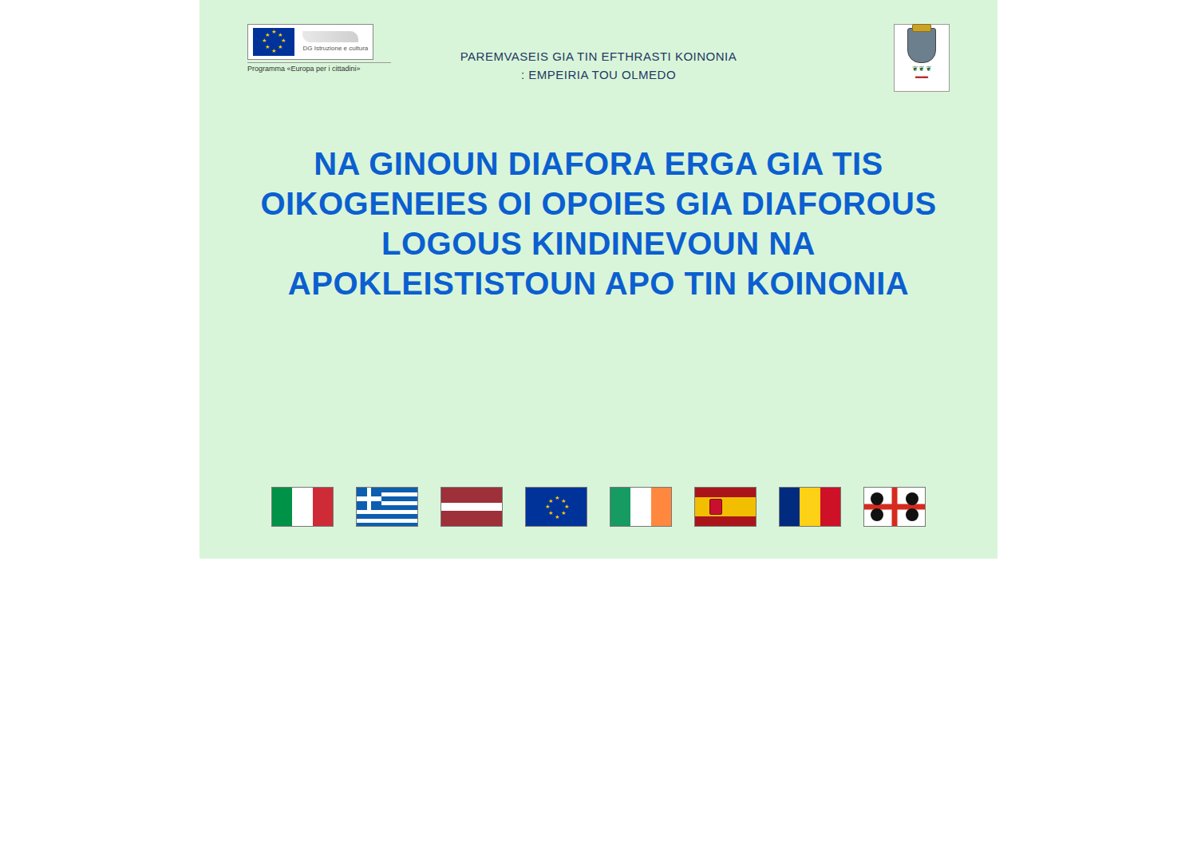★ ★ ★ ★ ★ ★ ★ ★ DG Istruzione e cultura
Programma «Europa per i cittadini»
PAREMVASEIS GIA TIN EFTHRASTI KOINONIA
: EMPEIRIA TOU OLMEDO
❦ ❦ ❦
▬▬
NA GINOUN DIAFORA ERGA GIA TIS OIKOGENEIES OI OPOIES GIA DIAFOROUS LOGOUS KINDINEVOUN NA APOKLEISTISTOUN APO TIN KOINONIA
★ ★ ★ ★ ★ ★ ★ ★